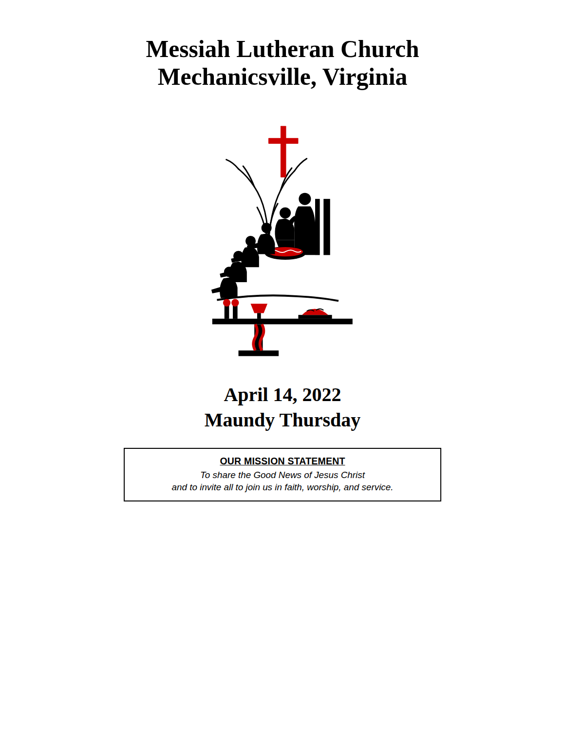Messiah Lutheran Church Mechanicsville, Virginia
April 14, 2022
Maundy Thursday
OUR MISSION STATEMENT
To share the Good News of Jesus Christ
and to invite all to join us in faith, worship, and service.